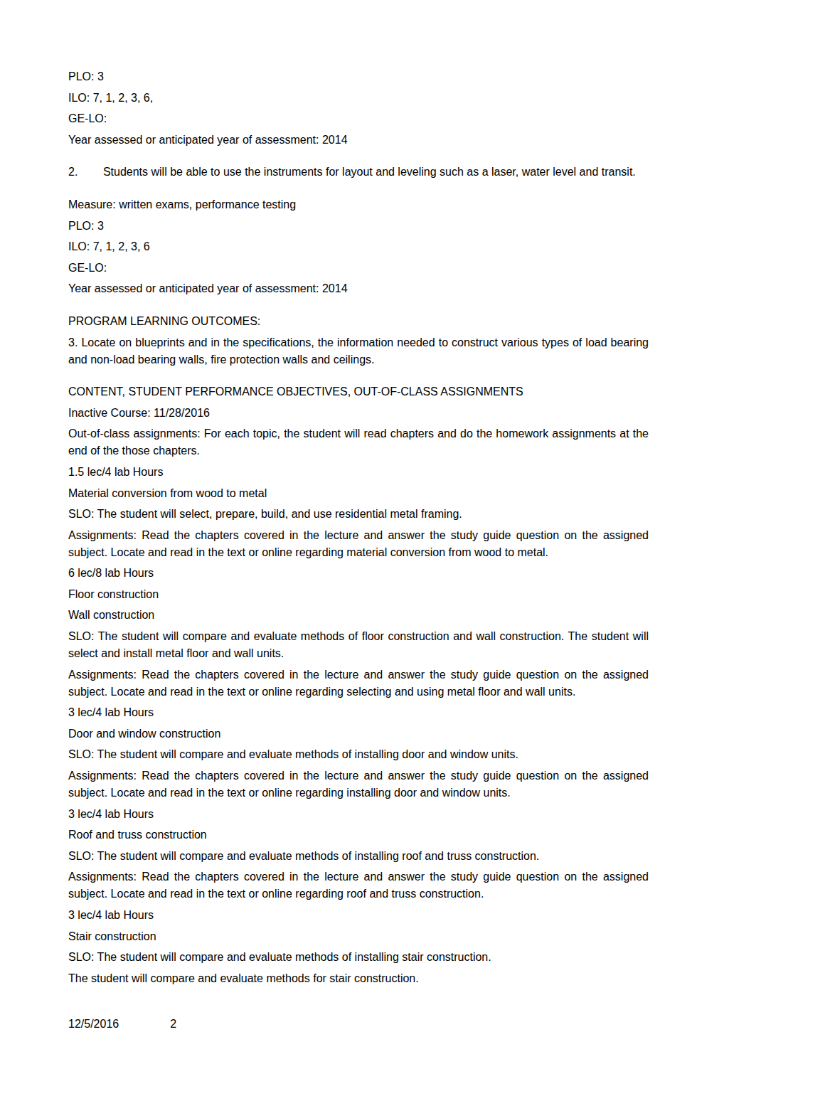PLO: 3
ILO: 7, 1, 2, 3, 6,
GE-LO:
Year assessed or anticipated year of assessment: 2014
2. Students will be able to use the instruments for layout and leveling such as a laser, water level and transit.
Measure: written exams, performance testing
PLO: 3
ILO: 7, 1, 2, 3, 6
GE-LO:
Year assessed or anticipated year of assessment: 2014
PROGRAM LEARNING OUTCOMES:
3. Locate on blueprints and in the specifications, the information needed to construct various types of load bearing and non-load bearing walls, fire protection walls and ceilings.
CONTENT, STUDENT PERFORMANCE OBJECTIVES, OUT-OF-CLASS ASSIGNMENTS
Inactive Course: 11/28/2016
Out-of-class assignments: For each topic, the student will read chapters and do the homework assignments at the end of the those chapters.
1.5 lec/4 lab Hours
Material conversion from wood to metal
SLO: The student will select, prepare, build, and use residential metal framing.
Assignments: Read the chapters covered in the lecture and answer the study guide question on the assigned subject. Locate and read in the text or online regarding material conversion from wood to metal.
6 lec/8 lab Hours
Floor construction
Wall construction
SLO: The student will compare and evaluate methods of floor construction and wall construction. The student will select and install metal floor and wall units.
Assignments: Read the chapters covered in the lecture and answer the study guide question on the assigned subject. Locate and read in the text or online regarding selecting and using metal floor and wall units.
3 lec/4 lab Hours
Door and window construction
SLO: The student will compare and evaluate methods of installing door and window units.
Assignments: Read the chapters covered in the lecture and answer the study guide question on the assigned subject. Locate and read in the text or online regarding installing door and window units.
3 lec/4 lab Hours
Roof and truss construction
SLO: The student will compare and evaluate methods of installing roof and truss construction.
Assignments: Read the chapters covered in the lecture and answer the study guide question on the assigned subject. Locate and read in the text or online regarding roof and truss construction.
3 lec/4 lab Hours
Stair construction
SLO: The student will compare and evaluate methods of installing stair construction.
The student will compare and evaluate methods for stair construction.
12/5/2016 2